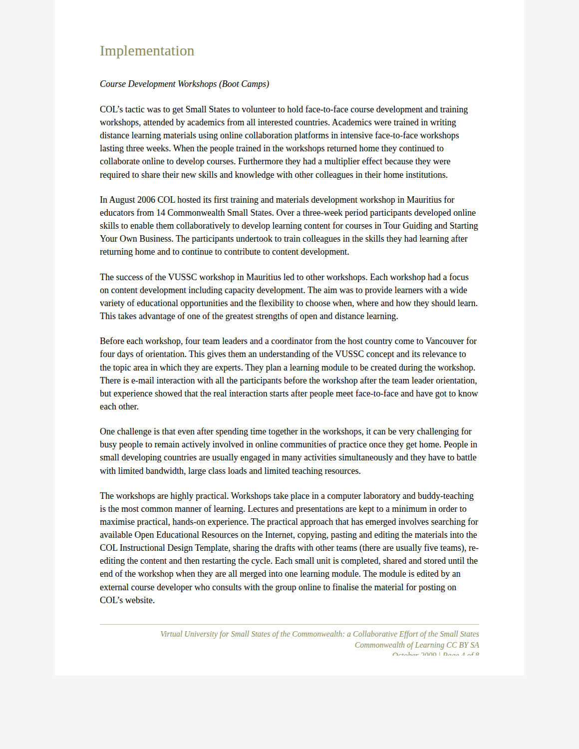Implementation
Course Development Workshops (Boot Camps)
COL’s tactic was to get Small States to volunteer to hold face-to-face course development and training workshops, attended by academics from all interested countries. Academics were trained in writing distance learning materials using online collaboration platforms in intensive face-to-face workshops lasting three weeks. When the people trained in the workshops returned home they continued to collaborate online to develop courses. Furthermore they had a multiplier effect because they were required to share their new skills and knowledge with other colleagues in their home institutions.
In August 2006 COL hosted its first training and materials development workshop in Mauritius for educators from 14 Commonwealth Small States. Over a three-week period participants developed online skills to enable them collaboratively to develop learning content for courses in Tour Guiding and Starting Your Own Business. The participants undertook to train colleagues in the skills they had learning after returning home and to continue to contribute to content development.
The success of the VUSSC workshop in Mauritius led to other workshops. Each workshop had a focus on content development including capacity development. The aim was to provide learners with a wide variety of educational opportunities and the flexibility to choose when, where and how they should learn. This takes advantage of one of the greatest strengths of open and distance learning.
Before each workshop, four team leaders and a coordinator from the host country come to Vancouver for four days of orientation. This gives them an understanding of the VUSSC concept and its relevance to the topic area in which they are experts. They plan a learning module to be created during the workshop. There is e-mail interaction with all the participants before the workshop after the team leader orientation, but experience showed that the real interaction starts after people meet face-to-face and have got to know each other.
One challenge is that even after spending time together in the workshops, it can be very challenging for busy people to remain actively involved in online communities of practice once they get home. People in small developing countries are usually engaged in many activities simultaneously and they have to battle with limited bandwidth, large class loads and limited teaching resources.
The workshops are highly practical. Workshops take place in a computer laboratory and buddy-teaching is the most common manner of learning. Lectures and presentations are kept to a minimum in order to maximise practical, hands-on experience. The practical approach that has emerged involves searching for available Open Educational Resources on the Internet, copying, pasting and editing the materials into the COL Instructional Design Template, sharing the drafts with other teams (there are usually five teams), re-editing the content and then restarting the cycle. Each small unit is completed, shared and stored until the end of the workshop when they are all merged into one learning module. The module is edited by an external course developer who consults with the group online to finalise the material for posting on COL’s website.
Virtual University for Small States of the Commonwealth: a Collaborative Effort of the Small States Commonwealth of Learning CC BY SA October 2009 | Page 4 of 8